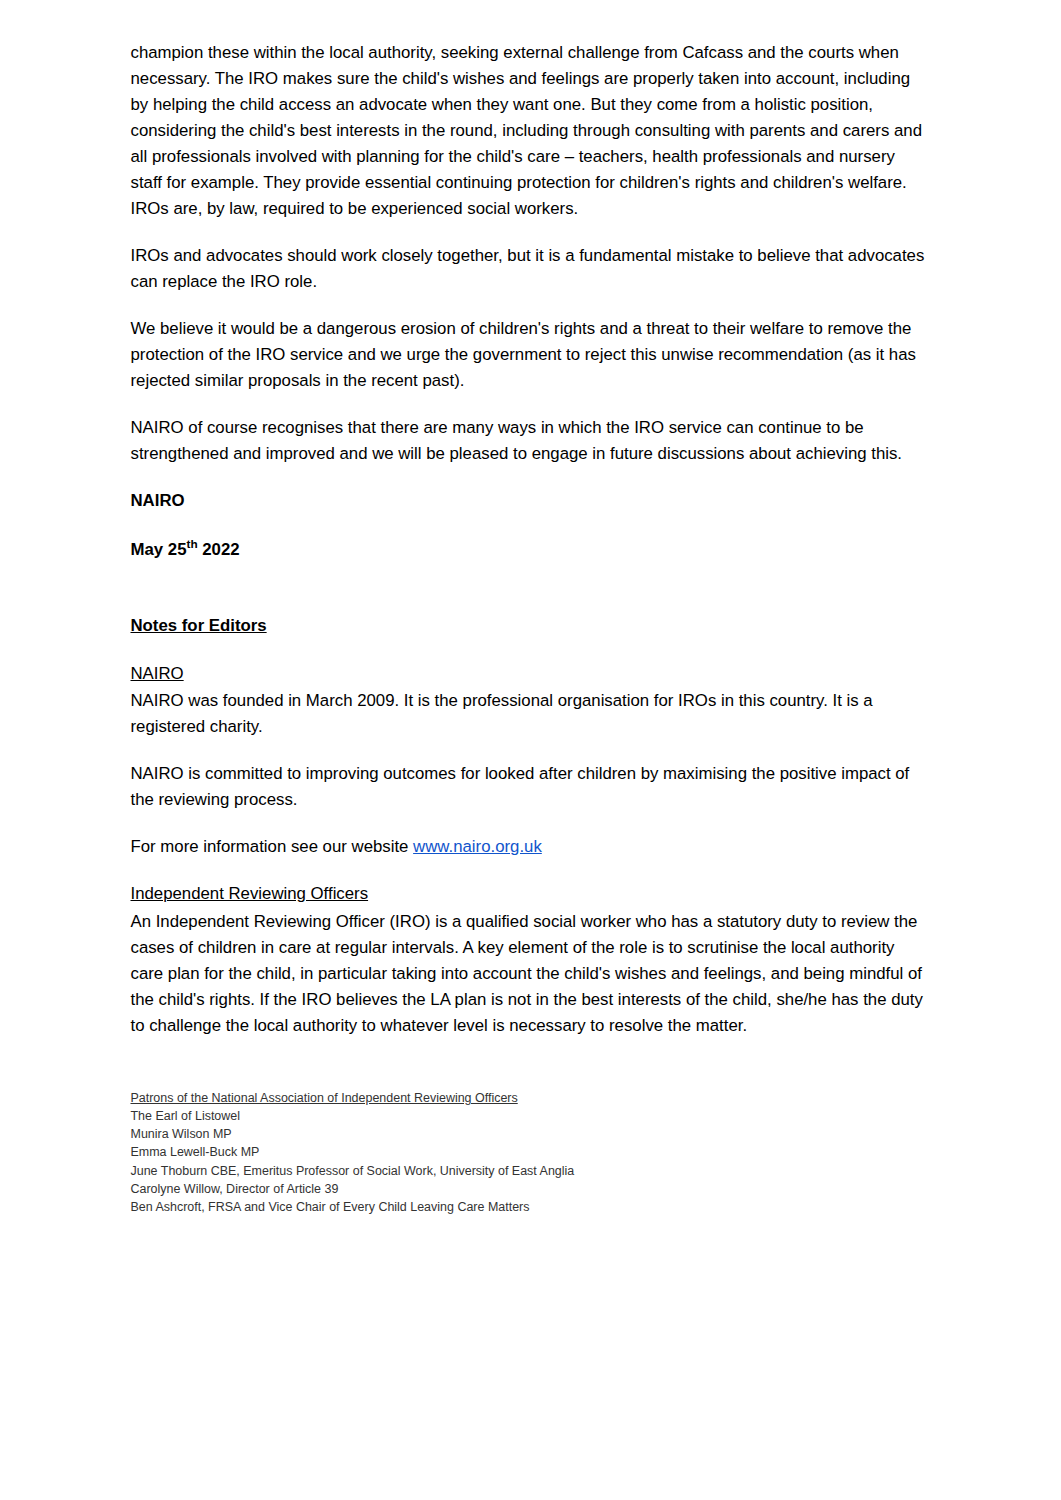champion these within the local authority, seeking external challenge from Cafcass and the courts when necessary. The IRO makes sure the child's wishes and feelings are properly taken into account, including by helping the child access an advocate when they want one. But they come from a holistic position, considering the child's best interests in the round, including through consulting with parents and carers and all professionals involved with planning for the child's care – teachers, health professionals and nursery staff for example. They provide essential continuing protection for children's rights and children's welfare. IROs are, by law, required to be experienced social workers.
IROs and advocates should work closely together, but it is a fundamental mistake to believe that advocates can replace the IRO role.
We believe it would be a dangerous erosion of children's rights and a threat to their welfare to remove the protection of the IRO service and we urge the government to reject this unwise recommendation (as it has rejected similar proposals in the recent past).
NAIRO of course recognises that there are many ways in which the IRO service can continue to be strengthened and improved and we will be pleased to engage in future discussions about achieving this.
NAIRO
May 25th 2022
Notes for Editors
NAIRO
NAIRO was founded in March 2009. It is the professional organisation for IROs in this country. It is a registered charity.
NAIRO is committed to improving outcomes for looked after children by maximising the positive impact of the reviewing process.
For more information see our website www.nairo.org.uk
Independent Reviewing Officers
An Independent Reviewing Officer (IRO) is a qualified social worker who has a statutory duty to review the cases of children in care at regular intervals. A key element of the role is to scrutinise the local authority care plan for the child, in particular taking into account the child's wishes and feelings, and being mindful of the child's rights. If the IRO believes the LA plan is not in the best interests of the child, she/he has the duty to challenge the local authority to whatever level is necessary to resolve the matter.
Patrons of the National Association of Independent Reviewing Officers
The Earl of Listowel
Munira Wilson MP
Emma Lewell-Buck MP
June Thoburn CBE, Emeritus Professor of Social Work, University of East Anglia
Carolyne Willow, Director of Article 39
Ben Ashcroft, FRSA and Vice Chair of Every Child Leaving Care Matters